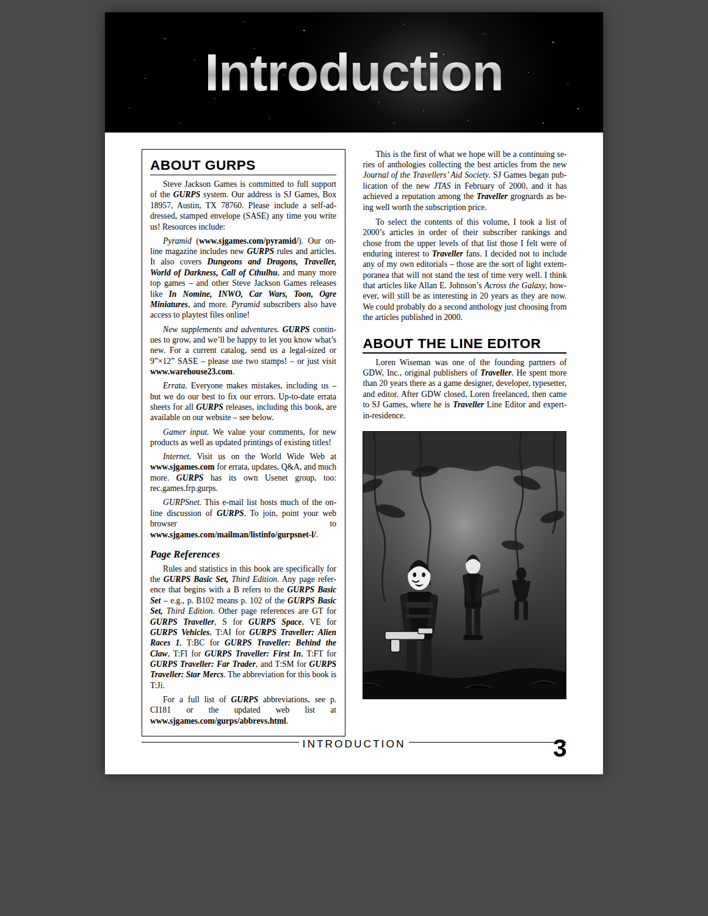Introduction
About GURPS
Steve Jackson Games is committed to full support of the GURPS system. Our address is SJ Games, Box 18957, Austin, TX 78760. Please include a self-addressed, stamped envelope (SASE) any time you write us! Resources include:
Pyramid (www.sjgames.com/pyramid/). Our online magazine includes new GURPS rules and articles. It also covers Dungeons and Dragons, Traveller, World of Darkness, Call of Cthulhu, and many more top games – and other Steve Jackson Games releases like In Nomine, INWO, Car Wars, Toon, Ogre Miniatures, and more. Pyramid subscribers also have access to playtest files online!
New supplements and adventures. GURPS continues to grow, and we’ll be happy to let you know what’s new. For a current catalog, send us a legal-sized or 9”×12” SASE – please use two stamps! – or just visit www.warehouse23.com.
Errata. Everyone makes mistakes, including us – but we do our best to fix our errors. Up-to-date errata sheets for all GURPS releases, including this book, are available on our website – see below.
Gamer input. We value your comments, for new products as well as updated printings of existing titles!
Internet. Visit us on the World Wide Web at www.sjgames.com for errata, updates, Q&A, and much more. GURPS has its own Usenet group, too: rec.games.frp.gurps.
GURPSnet. This e-mail list hosts much of the online discussion of GURPS. To join, point your web browser to www.sjgames.com/mailman/listinfo/gurpsnet-l/.
Page References
Rules and statistics in this book are specifically for the GURPS Basic Set, Third Edition. Any page reference that begins with a B refers to the GURPS Basic Set – e.g., p. B102 means p. 102 of the GURPS Basic Set, Third Edition. Other page references are GT for GURPS Traveller, S for GURPS Space, VE for GURPS Vehicles, T:AI for GURPS Traveller: Alien Races 1, T:BC for GURPS Traveller: Behind the Claw, T:FI for GURPS Traveller: First In, T:FT for GURPS Traveller: Far Trader, and T:SM for GURPS Traveller: Star Mercs. The abbreviation for this book is T:Ji.
For a full list of GURPS abbreviations, see p. CI181 or the updated web list at www.sjgames.com/gurps/abbrevs.html.
This is the first of what we hope will be a continuing series of anthologies collecting the best articles from the new Journal of the Travellers’ Aid Society. SJ Games began publication of the new JTAS in February of 2000, and it has achieved a reputation among the Traveller grognards as being well worth the subscription price.
To select the contents of this volume, I took a list of 2000’s articles in order of their subscriber rankings and chose from the upper levels of that list those I felt were of enduring interest to Traveller fans. I decided not to include any of my own editorials – those are the sort of light extemporanea that will not stand the test of time very well. I think that articles like Allan E. Johnson’s Across the Galaxy, however, will still be as interesting in 20 years as they are now. We could probably do a second anthology just choosing from the articles published in 2000.
About the Line Editor
Loren Wiseman was one of the founding partners of GDW, Inc., original publishers of Traveller. He spent more than 20 years there as a game designer, developer, typesetter, and editor. After GDW closed, Loren freelanced, then came to SJ Games, where he is Traveller Line Editor and expert-in-residence.
Introduction
3